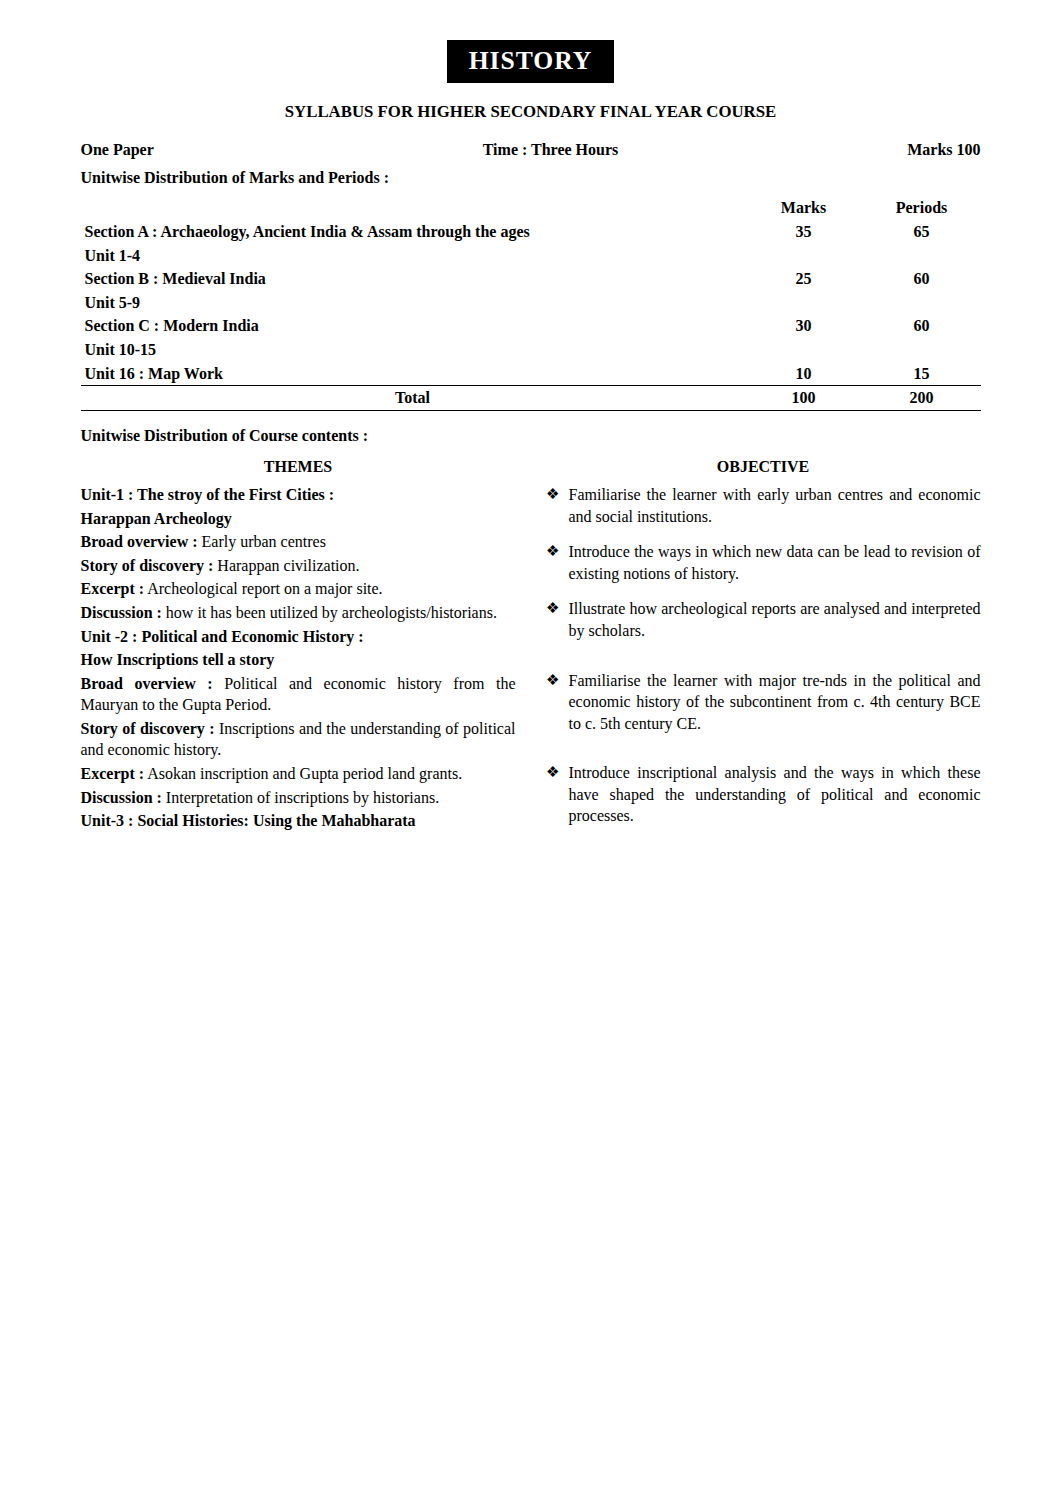HISTORY
SYLLABUS FOR HIGHER SECONDARY FINAL YEAR COURSE
One Paper
Time : Three Hours
Marks 100
Unitwise Distribution of Marks and Periods :
| | Marks | Periods |
| --- | --- | --- |
| Section A : Archaeology, Ancient India & Assam through the ages | 35 | 65 |
| Unit 1-4 | | |
| Section B : Medieval India | 25 | 60 |
| Unit 5-9 | | |
| Section C : Modern India | 30 | 60 |
| Unit 10-15 | | |
| Unit 16 : Map Work | 10 | 15 |
| Total | 100 | 200 |
Unitwise Distribution of Course contents :
THEMES
Unit-1 : The stroy of the First Cities :
Harappan Archeology
Broad overview : Early urban centres
Story of discovery : Harappan civilization.
Excerpt : Archeological report on a major site.
Discussion : how it has been utilized by archeologists/historians.
Unit -2 : Political and Economic History :
How Inscriptions tell a story
Broad overview : Political and economic history from the Mauryan to the Gupta Period.
Story of discovery : Inscriptions and the understanding of political and economic history.
Excerpt : Asokan inscription and Gupta period land grants.
Discussion : Interpretation of inscriptions by historians.
Unit-3 : Social Histories: Using the Mahabharata
OBJECTIVE
❖ Familiarise the learner with early urban centres and economic and social institutions.
❖ Introduce the ways in which new data can be lead to revision of existing notions of history.
❖ Illustrate how archeological reports are analysed and interpreted by scholars.
❖ Familiarise the learner with major tre-nds in the political and economic history of the subcontinent from c. 4th century BCE to c. 5th century CE.
❖ Introduce inscriptional analysis and the ways in which these have shaped the understanding of political and economic processes.